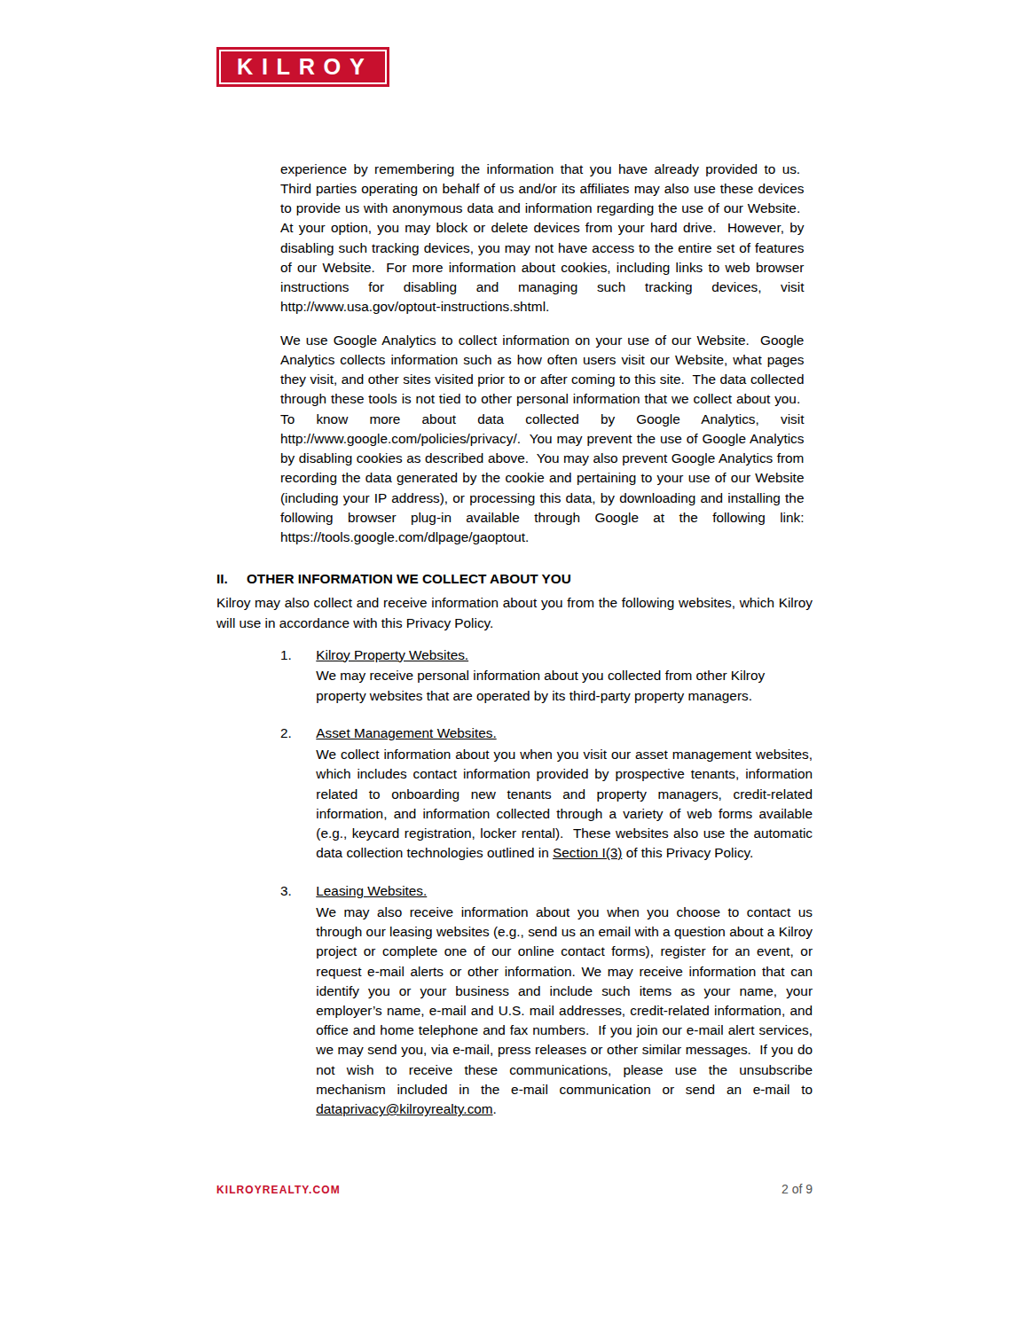KILROY
experience by remembering the information that you have already provided to us. Third parties operating on behalf of us and/or its affiliates may also use these devices to provide us with anonymous data and information regarding the use of our Website. At your option, you may block or delete devices from your hard drive. However, by disabling such tracking devices, you may not have access to the entire set of features of our Website. For more information about cookies, including links to web browser instructions for disabling and managing such tracking devices, visit http://www.usa.gov/optout-instructions.shtml.
We use Google Analytics to collect information on your use of our Website. Google Analytics collects information such as how often users visit our Website, what pages they visit, and other sites visited prior to or after coming to this site. The data collected through these tools is not tied to other personal information that we collect about you. To know more about data collected by Google Analytics, visit http://www.google.com/policies/privacy/. You may prevent the use of Google Analytics by disabling cookies as described above. You may also prevent Google Analytics from recording the data generated by the cookie and pertaining to your use of our Website (including your IP address), or processing this data, by downloading and installing the following browser plug-in available through Google at the following link: https://tools.google.com/dlpage/gaoptout.
II. Other Information We Collect About You
Kilroy may also collect and receive information about you from the following websites, which Kilroy will use in accordance with this Privacy Policy.
Kilroy Property Websites. We may receive personal information about you collected from other Kilroy property websites that are operated by its third-party property managers.
Asset Management Websites. We collect information about you when you visit our asset management websites, which includes contact information provided by prospective tenants, information related to onboarding new tenants and property managers, credit-related information, and information collected through a variety of web forms available (e.g., keycard registration, locker rental). These websites also use the automatic data collection technologies outlined in Section I(3) of this Privacy Policy.
Leasing Websites. We may also receive information about you when you choose to contact us through our leasing websites (e.g., send us an email with a question about a Kilroy project or complete one of our online contact forms), register for an event, or request e-mail alerts or other information. We may receive information that can identify you or your business and include such items as your name, your employer’s name, e-mail and U.S. mail addresses, credit-related information, and office and home telephone and fax numbers. If you join our e-mail alert services, we may send you, via e-mail, press releases or other similar messages. If you do not wish to receive these communications, please use the unsubscribe mechanism included in the e-mail communication or send an e-mail to dataprivacy@kilroyrealty.com.
KILROYREALTY.COM 2 of 9